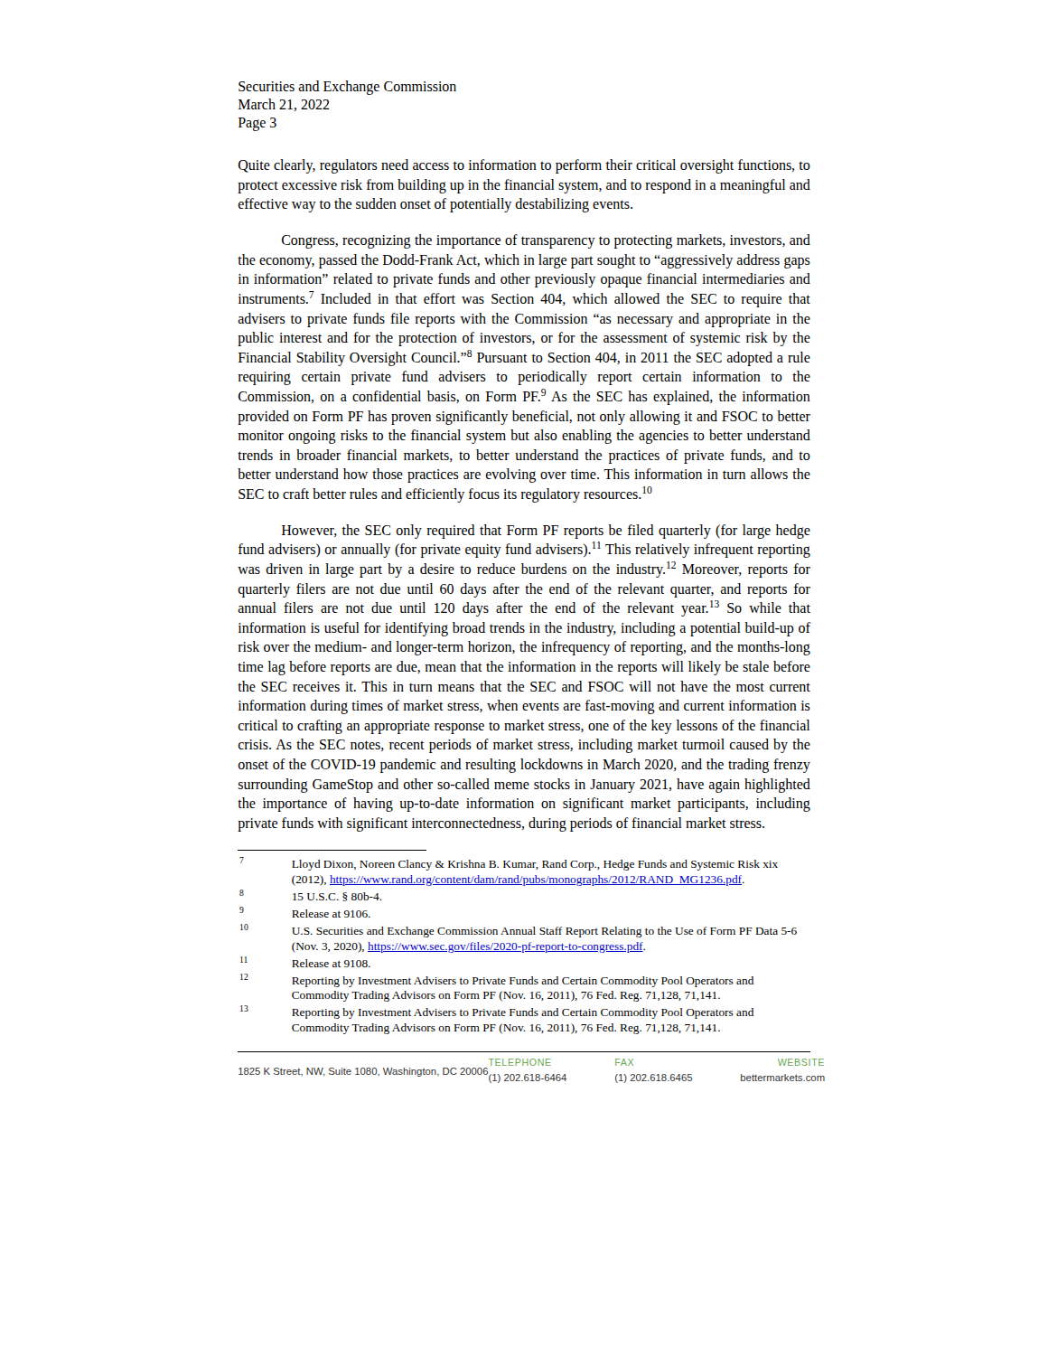Securities and Exchange Commission
March 21, 2022
Page 3
Quite clearly, regulators need access to information to perform their critical oversight functions, to protect excessive risk from building up in the financial system, and to respond in a meaningful and effective way to the sudden onset of potentially destabilizing events.
Congress, recognizing the importance of transparency to protecting markets, investors, and the economy, passed the Dodd-Frank Act, which in large part sought to “aggressively address gaps in information” related to private funds and other previously opaque financial intermediaries and instruments.7 Included in that effort was Section 404, which allowed the SEC to require that advisers to private funds file reports with the Commission “as necessary and appropriate in the public interest and for the protection of investors, or for the assessment of systemic risk by the Financial Stability Oversight Council.”8 Pursuant to Section 404, in 2011 the SEC adopted a rule requiring certain private fund advisers to periodically report certain information to the Commission, on a confidential basis, on Form PF.9 As the SEC has explained, the information provided on Form PF has proven significantly beneficial, not only allowing it and FSOC to better monitor ongoing risks to the financial system but also enabling the agencies to better understand trends in broader financial markets, to better understand the practices of private funds, and to better understand how those practices are evolving over time. This information in turn allows the SEC to craft better rules and efficiently focus its regulatory resources.10
However, the SEC only required that Form PF reports be filed quarterly (for large hedge fund advisers) or annually (for private equity fund advisers).11 This relatively infrequent reporting was driven in large part by a desire to reduce burdens on the industry.12 Moreover, reports for quarterly filers are not due until 60 days after the end of the relevant quarter, and reports for annual filers are not due until 120 days after the end of the relevant year.13 So while that information is useful for identifying broad trends in the industry, including a potential build-up of risk over the medium- and longer-term horizon, the infrequency of reporting, and the months-long time lag before reports are due, mean that the information in the reports will likely be stale before the SEC receives it. This in turn means that the SEC and FSOC will not have the most current information during times of market stress, when events are fast-moving and current information is critical to crafting an appropriate response to market stress, one of the key lessons of the financial crisis. As the SEC notes, recent periods of market stress, including market turmoil caused by the onset of the COVID-19 pandemic and resulting lockdowns in March 2020, and the trading frenzy surrounding GameStop and other so-called meme stocks in January 2021, have again highlighted the importance of having up-to-date information on significant market participants, including private funds with significant interconnectedness, during periods of financial market stress.
7
Lloyd Dixon, Noreen Clancy & Krishna B. Kumar, Rand Corp., Hedge Funds and Systemic Risk xix (2012), https://www.rand.org/content/dam/rand/pubs/monographs/2012/RAND_MG1236.pdf.
8
15 U.S.C. § 80b-4.
9
Release at 9106.
10
U.S. Securities and Exchange Commission Annual Staff Report Relating to the Use of Form PF Data 5-6 (Nov. 3, 2020), https://www.sec.gov/files/2020-pf-report-to-congress.pdf.
11
Release at 9108.
12
Reporting by Investment Advisers to Private Funds and Certain Commodity Pool Operators and Commodity Trading Advisors on Form PF (Nov. 16, 2011), 76 Fed. Reg. 71,128, 71,141.
13
Reporting by Investment Advisers to Private Funds and Certain Commodity Pool Operators and Commodity Trading Advisors on Form PF (Nov. 16, 2011), 76 Fed. Reg. 71,128, 71,141.
1825 K Street, NW, Suite 1080, Washington, DC 20006
TELEPHONE (1) 202.618-6464
FAX (1) 202.618.6465
WEBSITE bettermarkets.com